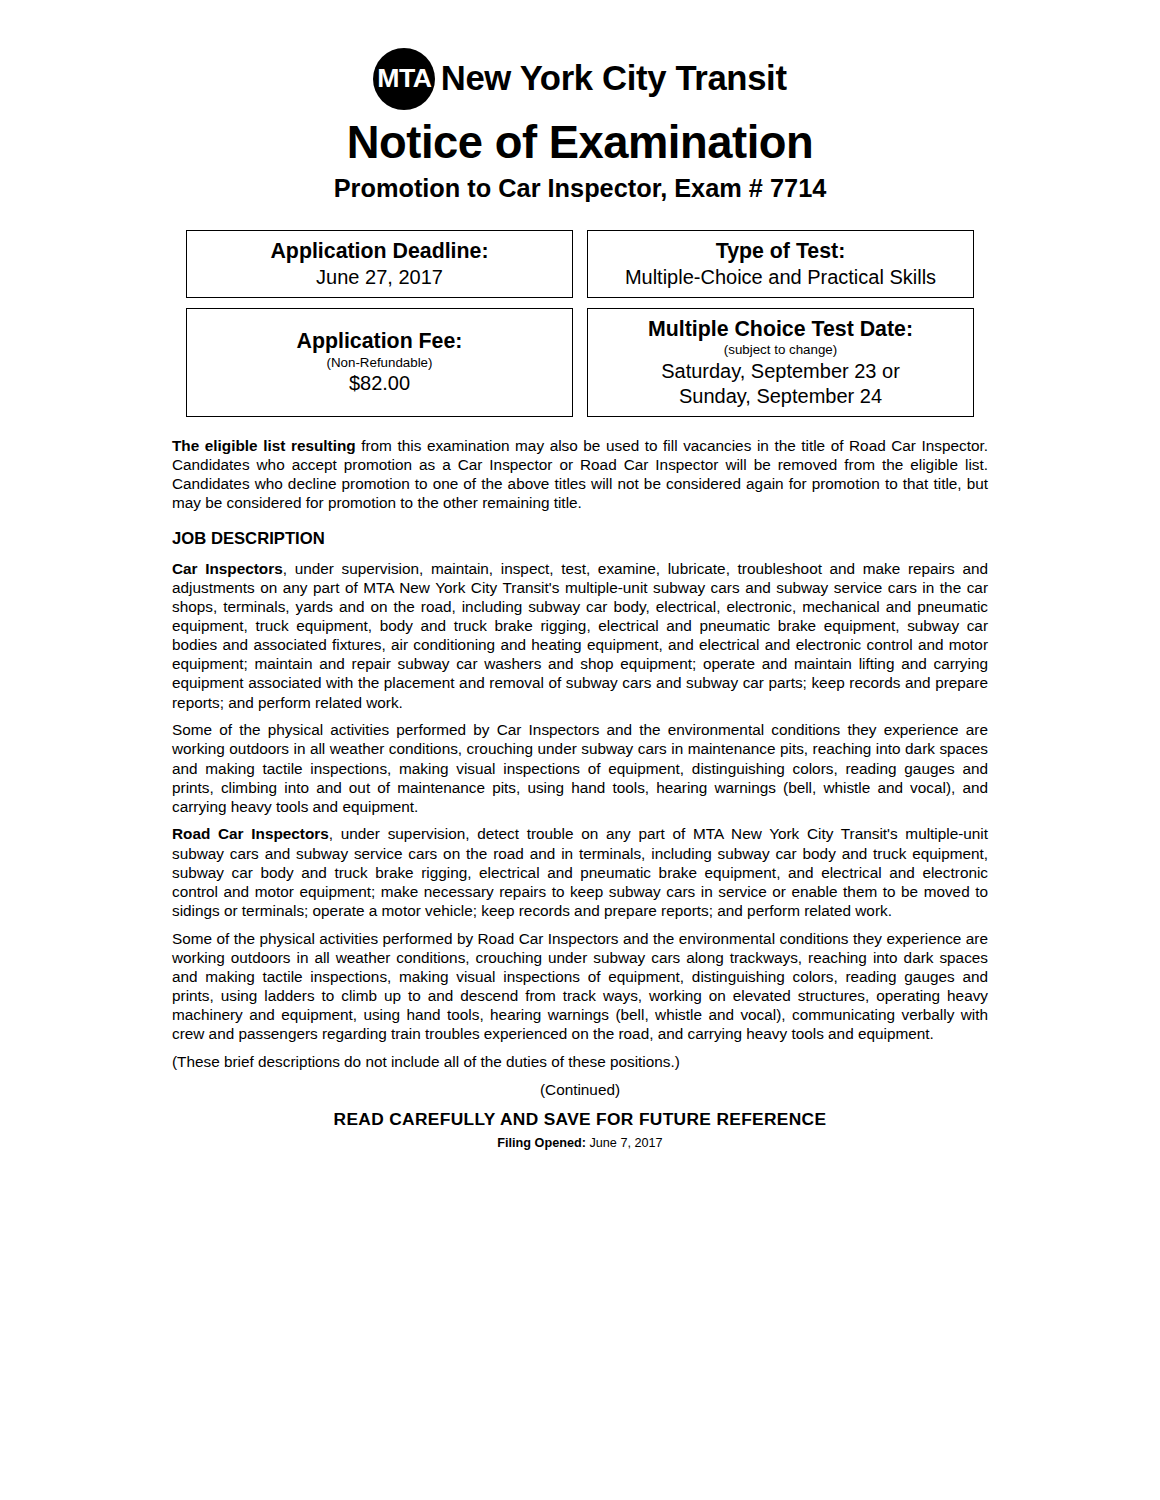MTA
New York City Transit
Notice of Examination
Promotion to Car Inspector, Exam # 7714
| Application Deadline: June 27, 2017 | Type of Test: Multiple-Choice and Practical Skills |
| Application Fee: (Non-Refundable) $82.00 | Multiple Choice Test Date: (subject to change) Saturday, September 23 or Sunday, September 24 |
The eligible list resulting from this examination may also be used to fill vacancies in the title of Road Car Inspector. Candidates who accept promotion as a Car Inspector or Road Car Inspector will be removed from the eligible list. Candidates who decline promotion to one of the above titles will not be considered again for promotion to that title, but may be considered for promotion to the other remaining title.
JOB DESCRIPTION
Car Inspectors, under supervision, maintain, inspect, test, examine, lubricate, troubleshoot and make repairs and adjustments on any part of MTA New York City Transit's multiple-unit subway cars and subway service cars in the car shops, terminals, yards and on the road, including subway car body, electrical, electronic, mechanical and pneumatic equipment, truck equipment, body and truck brake rigging, electrical and pneumatic brake equipment, subway car bodies and associated fixtures, air conditioning and heating equipment, and electrical and electronic control and motor equipment; maintain and repair subway car washers and shop equipment; operate and maintain lifting and carrying equipment associated with the placement and removal of subway cars and subway car parts; keep records and prepare reports; and perform related work.
Some of the physical activities performed by Car Inspectors and the environmental conditions they experience are working outdoors in all weather conditions, crouching under subway cars in maintenance pits, reaching into dark spaces and making tactile inspections, making visual inspections of equipment, distinguishing colors, reading gauges and prints, climbing into and out of maintenance pits, using hand tools, hearing warnings (bell, whistle and vocal), and carrying heavy tools and equipment.
Road Car Inspectors, under supervision, detect trouble on any part of MTA New York City Transit's multiple-unit subway cars and subway service cars on the road and in terminals, including subway car body and truck equipment, subway car body and truck brake rigging, electrical and pneumatic brake equipment, and electrical and electronic control and motor equipment; make necessary repairs to keep subway cars in service or enable them to be moved to sidings or terminals; operate a motor vehicle; keep records and prepare reports; and perform related work.
Some of the physical activities performed by Road Car Inspectors and the environmental conditions they experience are working outdoors in all weather conditions, crouching under subway cars along trackways, reaching into dark spaces and making tactile inspections, making visual inspections of equipment, distinguishing colors, reading gauges and prints, using ladders to climb up to and descend from track ways, working on elevated structures, operating heavy machinery and equipment, using hand tools, hearing warnings (bell, whistle and vocal), communicating verbally with crew and passengers regarding train troubles experienced on the road, and carrying heavy tools and equipment.
(These brief descriptions do not include all of the duties of these positions.)
(Continued)
READ CAREFULLY AND SAVE FOR FUTURE REFERENCE
Filing Opened: June 7, 2017